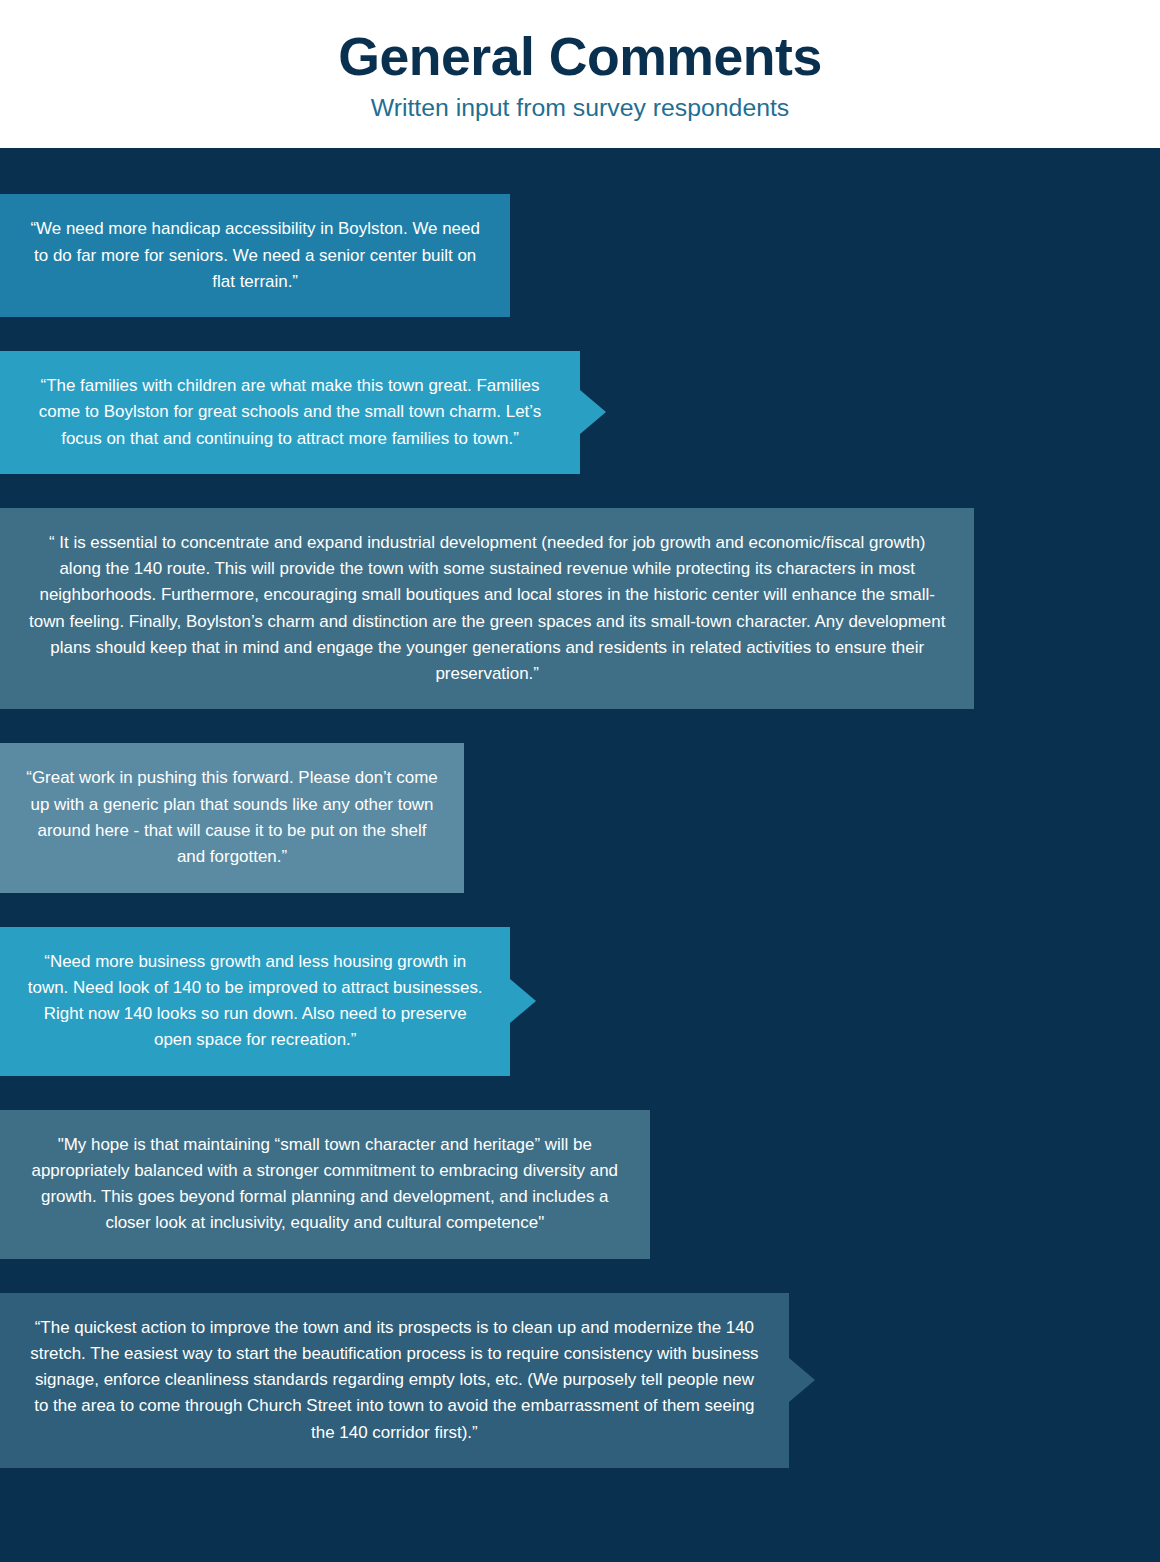General Comments
Written input from survey respondents
“We need more handicap accessibility in Boylston. We need to do far more for seniors. We need a senior center built on flat terrain.”
“The families with children are what make this town great. Families come to Boylston for great schools and the small town charm. Let’s focus on that and continuing to attract more families to town.”
“ It is essential to concentrate and expand industrial development (needed for job growth and economic/fiscal growth) along the 140 route. This will provide the town with some sustained revenue while protecting its characters in most neighborhoods. Furthermore, encouraging small boutiques and local stores in the historic center will enhance the small-town feeling. Finally, Boylston’s charm and distinction are the green spaces and its small-town character. Any development plans should keep that in mind and engage the younger generations and residents in related activities to ensure their preservation.”
“Great work in pushing this forward. Please don’t come up with a generic plan that sounds like any other town around here - that will cause it to be put on the shelf and forgotten.”
“Need more business growth and less housing growth in town. Need look of 140 to be improved to attract businesses. Right now 140 looks so run down. Also need to preserve open space for recreation.”
"My hope is that maintaining “small town character and heritage” will be appropriately balanced with a stronger commitment to embracing diversity and growth. This goes beyond formal planning and development, and includes a closer look at inclusivity, equality and cultural competence"
“The quickest action to improve the town and its prospects is to clean up and modernize the 140 stretch. The easiest way to start the beautification process is to require consistency with business signage, enforce cleanliness standards regarding empty lots, etc. (We purposely tell people new to the area to come through Church Street into town to avoid the embarrassment of them seeing the 140 corridor first).”